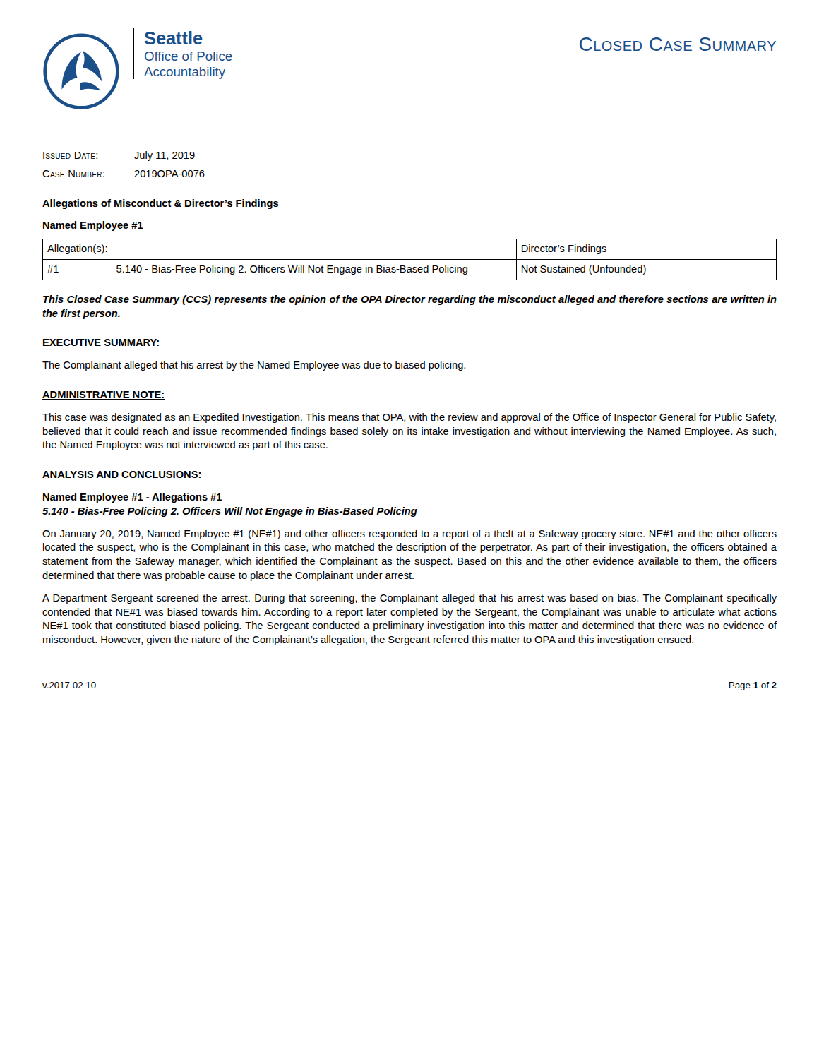Seattle
Office of Police
Accountability
Closed Case Summary
Issued Date: July 11, 2019
Case Number: 2019OPA-0076
Allegations of Misconduct & Director’s Findings
Named Employee #1
| Allegation(s): | | Director’s Findings |
| --- | --- | --- |
| #1 | 5.140 - Bias-Free Policing 2. Officers Will Not Engage in Bias-Based Policing | Not Sustained (Unfounded) |
This Closed Case Summary (CCS) represents the opinion of the OPA Director regarding the misconduct alleged and therefore sections are written in the first person.
EXECUTIVE SUMMARY:
The Complainant alleged that his arrest by the Named Employee was due to biased policing.
ADMINISTRATIVE NOTE:
This case was designated as an Expedited Investigation. This means that OPA, with the review and approval of the Office of Inspector General for Public Safety, believed that it could reach and issue recommended findings based solely on its intake investigation and without interviewing the Named Employee. As such, the Named Employee was not interviewed as part of this case.
ANALYSIS AND CONCLUSIONS:
Named Employee #1 - Allegations #1
5.140 - Bias-Free Policing 2. Officers Will Not Engage in Bias-Based Policing
On January 20, 2019, Named Employee #1 (NE#1) and other officers responded to a report of a theft at a Safeway grocery store. NE#1 and the other officers located the suspect, who is the Complainant in this case, who matched the description of the perpetrator. As part of their investigation, the officers obtained a statement from the Safeway manager, which identified the Complainant as the suspect. Based on this and the other evidence available to them, the officers determined that there was probable cause to place the Complainant under arrest.
A Department Sergeant screened the arrest. During that screening, the Complainant alleged that his arrest was based on bias. The Complainant specifically contended that NE#1 was biased towards him. According to a report later completed by the Sergeant, the Complainant was unable to articulate what actions NE#1 took that constituted biased policing. The Sergeant conducted a preliminary investigation into this matter and determined that there was no evidence of misconduct. However, given the nature of the Complainant’s allegation, the Sergeant referred this matter to OPA and this investigation ensued.
Page 1 of 2
v.2017 02 10